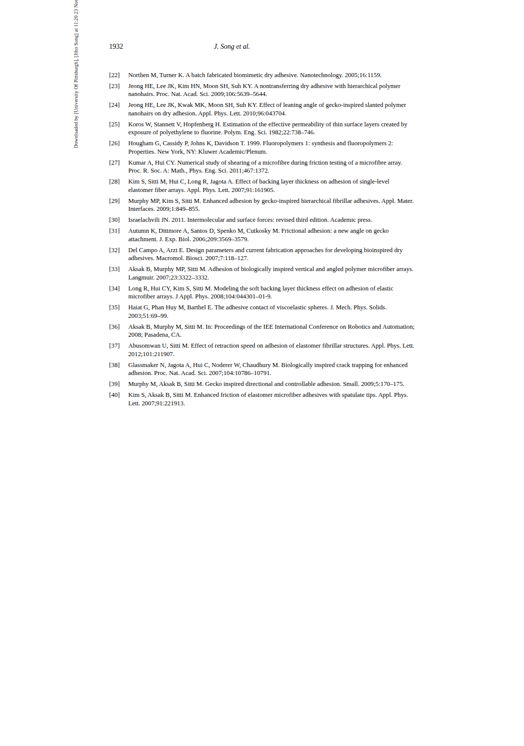Downloaded by [University Of Pittsburgh], [Jiho Song] at 11:20 23 November 2013
1932 J. Song et al.
[22] Northen M, Turner K. A batch fabricated biomimetic dry adhesive. Nanotechnology. 2005;16:1159.
[23] Jeong HE, Lee JK, Kim HN, Moon SH, Suh KY. A nontransferring dry adhesive with hierarchical polymer nanohairs. Proc. Nat. Acad. Sci. 2009;106:5639–5644.
[24] Jeong HE, Lee JK, Kwak MK, Moon SH, Suh KY. Effect of leaning angle of gecko-inspired slanted polymer nanohairs on dry adhesion. Appl. Phys. Lett. 2010;96:043704.
[25] Koros W, Stannett V, Hopfenberg H. Estimation of the effective permeability of thin surface layers created by exposure of polyethylene to fluorine. Polym. Eng. Sci. 1982;22:738–746.
[26] Hougham G, Cassidy P, Johns K, Davidson T. 1999. Fluoropolymers 1: synthesis and fluoropolymers 2: Properties. New York, NY: Kluwer Academic/Plenum.
[27] Kumar A, Hui CY. Numerical study of shearing of a microfibre during friction testing of a microfibre array. Proc. R. Soc. A: Math., Phys. Eng. Sci. 2011;467:1372.
[28] Kim S, Sitti M, Hui C, Long R, Jagota A. Effect of backing layer thickness on adhesion of single-level elastomer fiber arrays. Appl. Phys. Lett. 2007;91:161905.
[29] Murphy MP, Kim S, Sitti M. Enhanced adhesion by gecko-inspired hierarchical fibrillar adhesives. Appl. Mater. Interfaces. 2009;1:849–855.
[30] Israelachvili JN. 2011. Intermolecular and surface forces: revised third edition. Academic press.
[31] Autumn K, Dittmore A, Santos D, Spenko M, Cutkosky M. Frictional adhesion: a new angle on gecko attachment. J. Exp. Biol. 2006;209:3569–3579.
[32] Del Campo A, Arzt E. Design parameters and current fabrication approaches for developing bioinspired dry adhesives. Macromol. Biosci. 2007;7:118–127.
[33] Aksak B, Murphy MP, Sitti M. Adhesion of biologically inspired vertical and angled polymer microfiber arrays. Langmuir. 2007;23:3322–3332.
[34] Long R, Hui CY, Kim S, Sitti M. Modeling the soft backing layer thickness effect on adhesion of elastic microfiber arrays. J Appl. Phys. 2008;104:044301–01-9.
[35] Haiat G, Phan Huy M, Barthel E. The adhesive contact of viscoelastic spheres. J. Mech. Phys. Solids. 2003;51:69–99.
[36] Aksak B, Murphy M, Sitti M. In: Proceedings of the IEE International Conference on Robotics and Automation; 2008; Pasadena, CA.
[37] Abusomwan U, Sitti M. Effect of retraction speed on adhesion of elastomer fibrillar structures. Appl. Phys. Lett. 2012;101:211907.
[38] Glassmaker N, Jagota A, Hui C, Noderer W, Chaudhury M. Biologically inspired crack trapping for enhanced adhesion. Proc. Nat. Acad. Sci. 2007;104:10786–10791.
[39] Murphy M, Aksak B, Sitti M. Gecko inspired directional and controllable adhesion. Small. 2009;5:170–175.
[40] Kim S, Aksak B, Sitti M. Enhanced friction of elastomer microfiber adhesives with spatulate tips. Appl. Phys. Lett. 2007;91:221913.